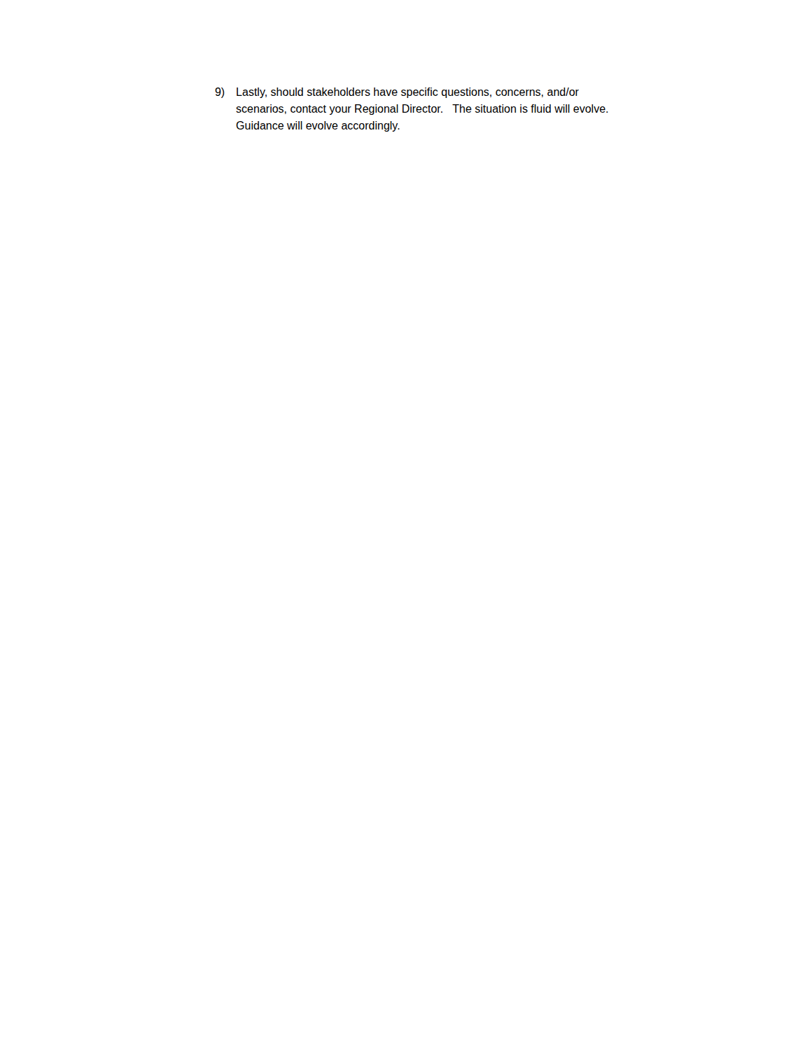Lastly, should stakeholders have specific questions, concerns, and/or scenarios, contact your Regional Director. The situation is fluid will evolve. Guidance will evolve accordingly.